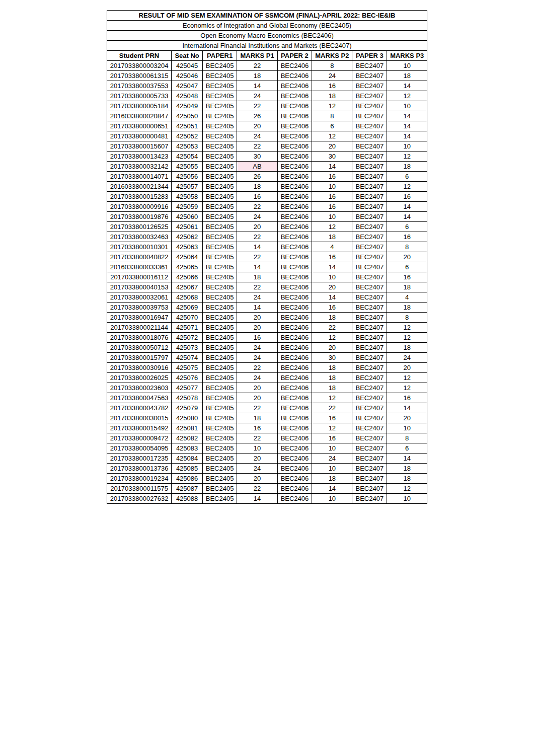| RESULT OF MID SEM EXAMINATION OF SSMCOM (FINAL)-APRIL 2022: BEC-IE&IB |
| --- |
| Economics of Integration and Global Economy (BEC2405) |
| Open Economy Macro Economics (BEC2406) |
| International Financial Institutions and Markets (BEC2407) |
| Student PRN | Seat No | PAPER1 | MARKS P1 | PAPER 2 | MARKS P2 | PAPER 3 | MARKS P3 |
| 2017033800003204 | 425045 | BEC2405 | 22 | BEC2406 | 8 | BEC2407 | 10 |
| 2017033800061315 | 425046 | BEC2405 | 18 | BEC2406 | 24 | BEC2407 | 18 |
| 2017033800037553 | 425047 | BEC2405 | 14 | BEC2406 | 16 | BEC2407 | 14 |
| 2017033800005733 | 425048 | BEC2405 | 24 | BEC2406 | 18 | BEC2407 | 12 |
| 2017033800005184 | 425049 | BEC2405 | 22 | BEC2406 | 12 | BEC2407 | 10 |
| 2016033800020847 | 425050 | BEC2405 | 26 | BEC2406 | 8 | BEC2407 | 14 |
| 2017033800000651 | 425051 | BEC2405 | 20 | BEC2406 | 6 | BEC2407 | 14 |
| 2017033800000481 | 425052 | BEC2405 | 24 | BEC2406 | 12 | BEC2407 | 14 |
| 2017033800015607 | 425053 | BEC2405 | 22 | BEC2406 | 20 | BEC2407 | 10 |
| 2017033800013423 | 425054 | BEC2405 | 30 | BEC2406 | 30 | BEC2407 | 12 |
| 2017033800032142 | 425055 | BEC2405 | AB | BEC2406 | 14 | BEC2407 | 18 |
| 2017033800014071 | 425056 | BEC2405 | 26 | BEC2406 | 16 | BEC2407 | 6 |
| 2016033800021344 | 425057 | BEC2405 | 18 | BEC2406 | 10 | BEC2407 | 12 |
| 2017033800015283 | 425058 | BEC2405 | 16 | BEC2406 | 16 | BEC2407 | 16 |
| 2017033800009916 | 425059 | BEC2405 | 22 | BEC2406 | 16 | BEC2407 | 14 |
| 2017033800019876 | 425060 | BEC2405 | 24 | BEC2406 | 10 | BEC2407 | 14 |
| 2017033800126525 | 425061 | BEC2405 | 20 | BEC2406 | 12 | BEC2407 | 6 |
| 2017033800032463 | 425062 | BEC2405 | 22 | BEC2406 | 18 | BEC2407 | 16 |
| 2017033800010301 | 425063 | BEC2405 | 14 | BEC2406 | 4 | BEC2407 | 8 |
| 2017033800040822 | 425064 | BEC2405 | 22 | BEC2406 | 16 | BEC2407 | 20 |
| 2016033800033361 | 425065 | BEC2405 | 14 | BEC2406 | 14 | BEC2407 | 6 |
| 2017033800016112 | 425066 | BEC2405 | 18 | BEC2406 | 10 | BEC2407 | 16 |
| 2017033800040153 | 425067 | BEC2405 | 22 | BEC2406 | 20 | BEC2407 | 18 |
| 2017033800032061 | 425068 | BEC2405 | 24 | BEC2406 | 14 | BEC2407 | 4 |
| 2017033800039753 | 425069 | BEC2405 | 14 | BEC2406 | 16 | BEC2407 | 18 |
| 2017033800016947 | 425070 | BEC2405 | 20 | BEC2406 | 18 | BEC2407 | 8 |
| 2017033800021144 | 425071 | BEC2405 | 20 | BEC2406 | 22 | BEC2407 | 12 |
| 2017033800018076 | 425072 | BEC2405 | 16 | BEC2406 | 12 | BEC2407 | 12 |
| 2017033800050712 | 425073 | BEC2405 | 24 | BEC2406 | 20 | BEC2407 | 18 |
| 2017033800015797 | 425074 | BEC2405 | 24 | BEC2406 | 30 | BEC2407 | 24 |
| 2017033800030916 | 425075 | BEC2405 | 22 | BEC2406 | 18 | BEC2407 | 20 |
| 2017033800026025 | 425076 | BEC2405 | 24 | BEC2406 | 18 | BEC2407 | 12 |
| 2017033800023603 | 425077 | BEC2405 | 20 | BEC2406 | 18 | BEC2407 | 12 |
| 2017033800047563 | 425078 | BEC2405 | 20 | BEC2406 | 12 | BEC2407 | 16 |
| 2017033800043782 | 425079 | BEC2405 | 22 | BEC2406 | 22 | BEC2407 | 14 |
| 2017033800030015 | 425080 | BEC2405 | 18 | BEC2406 | 16 | BEC2407 | 20 |
| 2017033800015492 | 425081 | BEC2405 | 16 | BEC2406 | 12 | BEC2407 | 10 |
| 2017033800009472 | 425082 | BEC2405 | 22 | BEC2406 | 16 | BEC2407 | 8 |
| 2017033800054095 | 425083 | BEC2405 | 10 | BEC2406 | 10 | BEC2407 | 6 |
| 2017033800017235 | 425084 | BEC2405 | 20 | BEC2406 | 24 | BEC2407 | 14 |
| 2017033800013736 | 425085 | BEC2405 | 24 | BEC2406 | 10 | BEC2407 | 18 |
| 2017033800019234 | 425086 | BEC2405 | 20 | BEC2406 | 18 | BEC2407 | 18 |
| 2017033800011575 | 425087 | BEC2405 | 22 | BEC2406 | 14 | BEC2407 | 12 |
| 2017033800027632 | 425088 | BEC2405 | 14 | BEC2406 | 10 | BEC2407 | 10 |